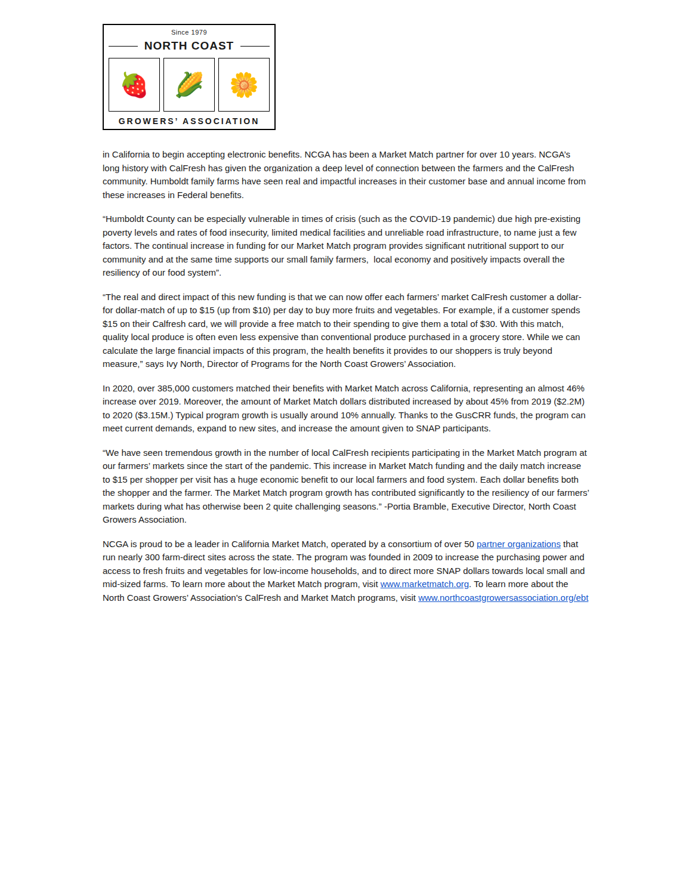Since 1979
NORTH COAST
🍓
🌽
🌼
GROWERS’ ASSOCIATION
in California to begin accepting electronic benefits. NCGA has been a Market Match partner for over 10 years. NCGA’s long history with CalFresh has given the organization a deep level of connection between the farmers and the CalFresh community. Humboldt family farms have seen real and impactful increases in their customer base and annual income from these increases in Federal benefits.
“Humboldt County can be especially vulnerable in times of crisis (such as the COVID-19 pandemic) due high pre-existing poverty levels and rates of food insecurity, limited medical facilities and unreliable road infrastructure, to name just a few factors. The continual increase in funding for our Market Match program provides significant nutritional support to our community and at the same time supports our small family farmers, local economy and positively impacts overall the resiliency of our food system”.
“The real and direct impact of this new funding is that we can now offer each farmers’ market CalFresh customer a dollar-for dollar-match of up to $15 (up from $10) per day to buy more fruits and vegetables. For example, if a customer spends $15 on their Calfresh card, we will provide a free match to their spending to give them a total of $30. With this match, quality local produce is often even less expensive than conventional produce purchased in a grocery store. While we can calculate the large financial impacts of this program, the health benefits it provides to our shoppers is truly beyond measure,” says Ivy North, Director of Programs for the North Coast Growers’ Association.
In 2020, over 385,000 customers matched their benefits with Market Match across California, representing an almost 46% increase over 2019. Moreover, the amount of Market Match dollars distributed increased by about 45% from 2019 ($2.2M) to 2020 ($3.15M.) Typical program growth is usually around 10% annually. Thanks to the GusCRR funds, the program can meet current demands, expand to new sites, and increase the amount given to SNAP participants.
“We have seen tremendous growth in the number of local CalFresh recipients participating in the Market Match program at our farmers’ markets since the start of the pandemic. This increase in Market Match funding and the daily match increase to $15 per shopper per visit has a huge economic benefit to our local farmers and food system. Each dollar benefits both the shopper and the farmer. The Market Match program growth has contributed significantly to the resiliency of our farmers’ markets during what has otherwise been 2 quite challenging seasons.” -Portia Bramble, Executive Director, North Coast Growers Association.
NCGA is proud to be a leader in California Market Match, operated by a consortium of over 50 partner organizations that run nearly 300 farm-direct sites across the state. The program was founded in 2009 to increase the purchasing power and access to fresh fruits and vegetables for low-income households, and to direct more SNAP dollars towards local small and mid-sized farms. To learn more about the Market Match program, visit www.marketmatch.org. To learn more about the North Coast Growers’ Association's CalFresh and Market Match programs, visit www.northcoastgrowersassociation.org/ebt